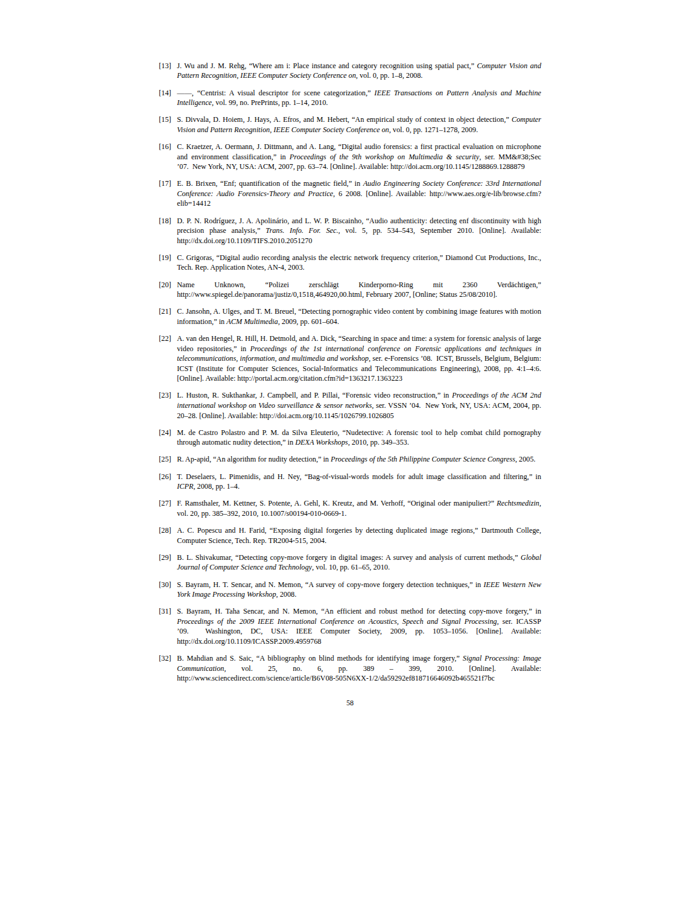[13] J. Wu and J. M. Rehg, “Where am i: Place instance and category recognition using spatial pact,” Computer Vision and Pattern Recognition, IEEE Computer Society Conference on, vol. 0, pp. 1–8, 2008.
[14]——, “Centrist: A visual descriptor for scene categorization,” IEEE Transactions on Pattern Analysis and Machine Intelligence, vol. 99, no. PrePrints, pp. 1–14, 2010.
[15] S. Divvala, D. Hoiem, J. Hays, A. Efros, and M. Hebert, “An empirical study of context in object detection,” Computer Vision and Pattern Recognition, IEEE Computer Society Conference on, vol. 0, pp. 1271–1278, 2009.
[16] C. Kraetzer, A. Oermann, J. Dittmann, and A. Lang, “Digital audio forensics: a first practical evaluation on microphone and environment classification,” in Proceedings of the 9th workshop on Multimedia & security, ser. MM&#38;Sec ’07. New York, NY, USA: ACM, 2007, pp. 63–74. [Online]. Available: http://doi.acm.org/10.1145/1288869.1288879
[17] E. B. Brixen, “Enf; quantification of the magnetic field,” in Audio Engineering Society Conference: 33rd International Conference: Audio Forensics-Theory and Practice, 6 2008. [Online]. Available: http://www.aes.org/e-lib/browse.cfm?elib=14412
[18] D. P. N. Rodríguez, J. A. Apolinário, and L. W. P. Biscainho, “Audio authenticity: detecting enf discontinuity with high precision phase analysis,” Trans. Info. For. Sec., vol. 5, pp. 534–543, September 2010. [Online]. Available: http://dx.doi.org/10.1109/TIFS.2010.2051270
[19] C. Grigoras, “Digital audio recording analysis the electric network frequency criterion,” Diamond Cut Productions, Inc., Tech. Rep. Application Notes, AN-4, 2003.
[20] Name Unknown, “Polizei zerschlägt Kinderporno-Ring mit 2360 Verdächtigen,” http://www.spiegel.de/panorama/justiz/0,1518,464920,00.html, February 2007, [Online; Status 25/08/2010].
[21] C. Jansohn, A. Ulges, and T. M. Breuel, “Detecting pornographic video content by combining image features with motion information,” in ACM Multimedia, 2009, pp. 601–604.
[22] A. van den Hengel, R. Hill, H. Detmold, and A. Dick, “Searching in space and time: a system for forensic analysis of large video repositories,” in Proceedings of the 1st international conference on Forensic applications and techniques in telecommunications, information, and multimedia and workshop, ser. e-Forensics ’08. ICST, Brussels, Belgium, Belgium: ICST (Institute for Computer Sciences, Social-Informatics and Telecommunications Engineering), 2008, pp. 4:1–4:6. [Online]. Available: http://portal.acm.org/citation.cfm?id=1363217.1363223
[23] L. Huston, R. Sukthankar, J. Campbell, and P. Pillai, “Forensic video reconstruction,” in Proceedings of the ACM 2nd international workshop on Video surveillance & sensor networks, ser. VSSN ’04. New York, NY, USA: ACM, 2004, pp. 20–28. [Online]. Available: http://doi.acm.org/10.1145/1026799.1026805
[24] M. de Castro Polastro and P. M. da Silva Eleuterio, “Nudetective: A forensic tool to help combat child pornography through automatic nudity detection,” in DEXA Workshops, 2010, pp. 349–353.
[25] R. Ap-apid, “An algorithm for nudity detection,” in Proceedings of the 5th Philippine Computer Science Congress, 2005.
[26] T. Deselaers, L. Pimenidis, and H. Ney, “Bag-of-visual-words models for adult image classification and filtering,” in ICPR, 2008, pp. 1–4.
[27] F. Ramsthaler, M. Kettner, S. Potente, A. Gehl, K. Kreutz, and M. Verhoff, “Original oder manipuliert?” Rechtsmedizin, vol. 20, pp. 385–392, 2010, 10.1007/s00194-010-0669-1.
[28] A. C. Popescu and H. Farid, “Exposing digital forgeries by detecting duplicated image regions,” Dartmouth College, Computer Science, Tech. Rep. TR2004-515, 2004.
[29] B. L. Shivakumar, “Detecting copy-move forgery in digital images: A survey and analysis of current methods,” Global Journal of Computer Science and Technology, vol. 10, pp. 61–65, 2010.
[30] S. Bayram, H. T. Sencar, and N. Memon, “A survey of copy-move forgery detection techniques,” in IEEE Western New York Image Processing Workshop, 2008.
[31] S. Bayram, H. Taha Sencar, and N. Memon, “An efficient and robust method for detecting copy-move forgery,” in Proceedings of the 2009 IEEE International Conference on Acoustics, Speech and Signal Processing, ser. ICASSP ’09. Washington, DC, USA: IEEE Computer Society, 2009, pp. 1053–1056. [Online]. Available: http://dx.doi.org/10.1109/ICASSP.2009.4959768
[32] B. Mahdian and S. Saic, “A bibliography on blind methods for identifying image forgery,” Signal Processing: Image Communication, vol. 25, no. 6, pp. 389 – 399, 2010. [Online]. Available: http://www.sciencedirect.com/science/article/B6V08-505N6XX-1/2/da59292ef818716646092b465521f7bc
58